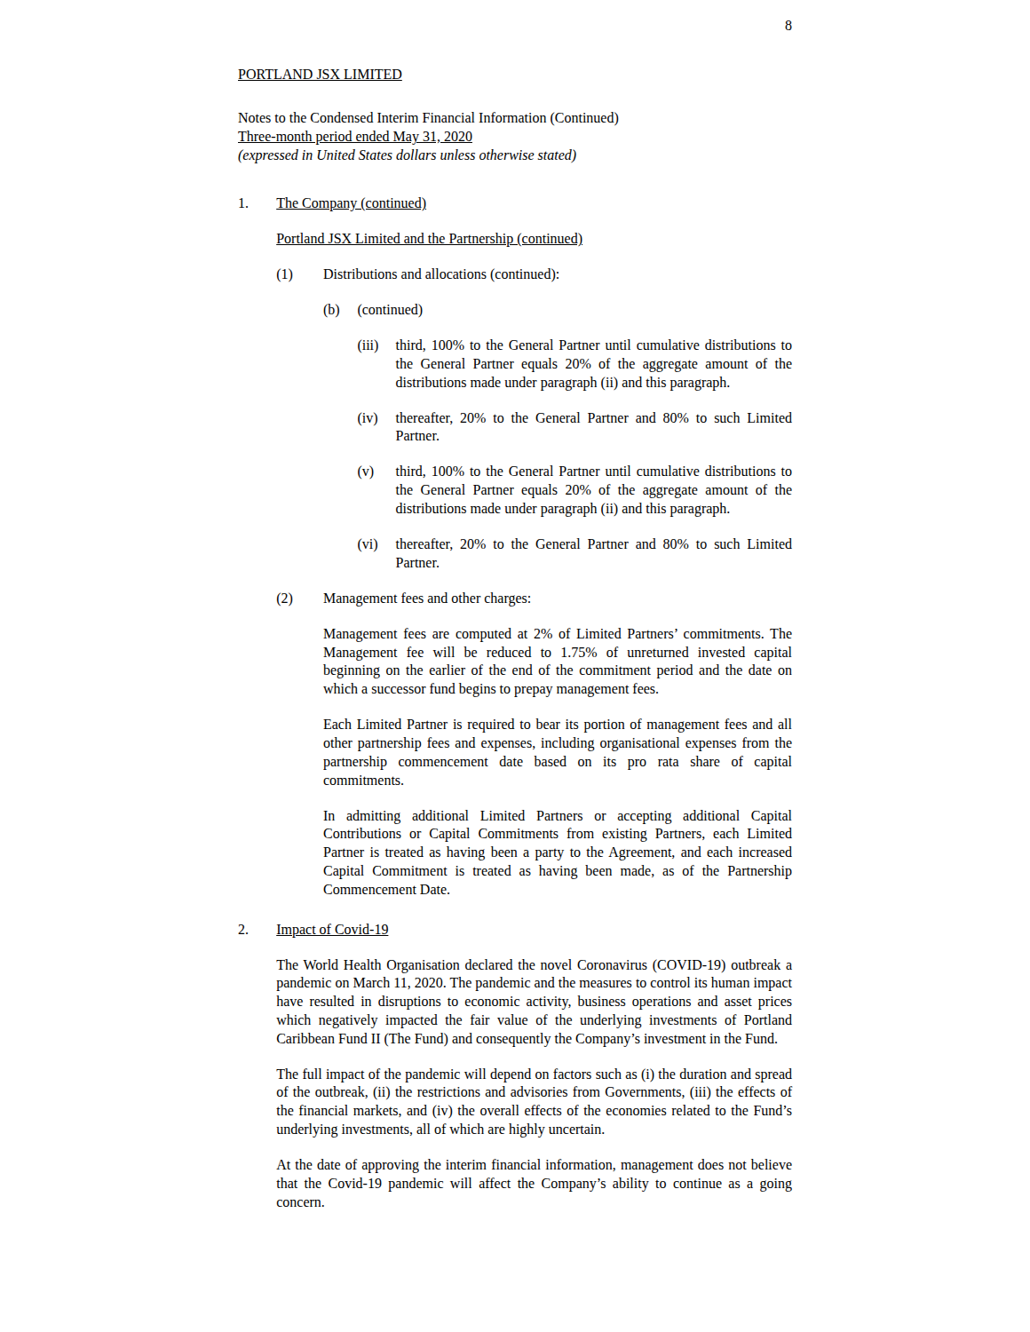8
PORTLAND JSX LIMITED
Notes to the Condensed Interim Financial Information (Continued)
Three-month period ended May 31, 2020
(expressed in United States dollars unless otherwise stated)
1.
The Company (continued)
Portland JSX Limited and the Partnership (continued)
(1)
Distributions and allocations (continued):
(b)
(continued)
(iii)
third, 100% to the General Partner until cumulative distributions to the General Partner equals 20% of the aggregate amount of the distributions made under paragraph (ii) and this paragraph.
(iv)
thereafter, 20% to the General Partner and 80% to such Limited Partner.
(v)
third, 100% to the General Partner until cumulative distributions to the General Partner equals 20% of the aggregate amount of the distributions made under paragraph (ii) and this paragraph.
(vi)
thereafter, 20% to the General Partner and 80% to such Limited Partner.
(2)
Management fees and other charges:
Management fees are computed at 2% of Limited Partners’ commitments. The Management fee will be reduced to 1.75% of unreturned invested capital beginning on the earlier of the end of the commitment period and the date on which a successor fund begins to prepay management fees.
Each Limited Partner is required to bear its portion of management fees and all other partnership fees and expenses, including organisational expenses from the partnership commencement date based on its pro rata share of capital commitments.
In admitting additional Limited Partners or accepting additional Capital Contributions or Capital Commitments from existing Partners, each Limited Partner is treated as having been a party to the Agreement, and each increased Capital Commitment is treated as having been made, as of the Partnership Commencement Date.
2.
Impact of Covid-19
The World Health Organisation declared the novel Coronavirus (COVID-19) outbreak a pandemic on March 11, 2020. The pandemic and the measures to control its human impact have resulted in disruptions to economic activity, business operations and asset prices which negatively impacted the fair value of the underlying investments of Portland Caribbean Fund II (The Fund) and consequently the Company’s investment in the Fund.
The full impact of the pandemic will depend on factors such as (i) the duration and spread of the outbreak, (ii) the restrictions and advisories from Governments, (iii) the effects of the financial markets, and (iv) the overall effects of the economies related to the Fund’s underlying investments, all of which are highly uncertain.
At the date of approving the interim financial information, management does not believe that the Covid-19 pandemic will affect the Company’s ability to continue as a going concern.